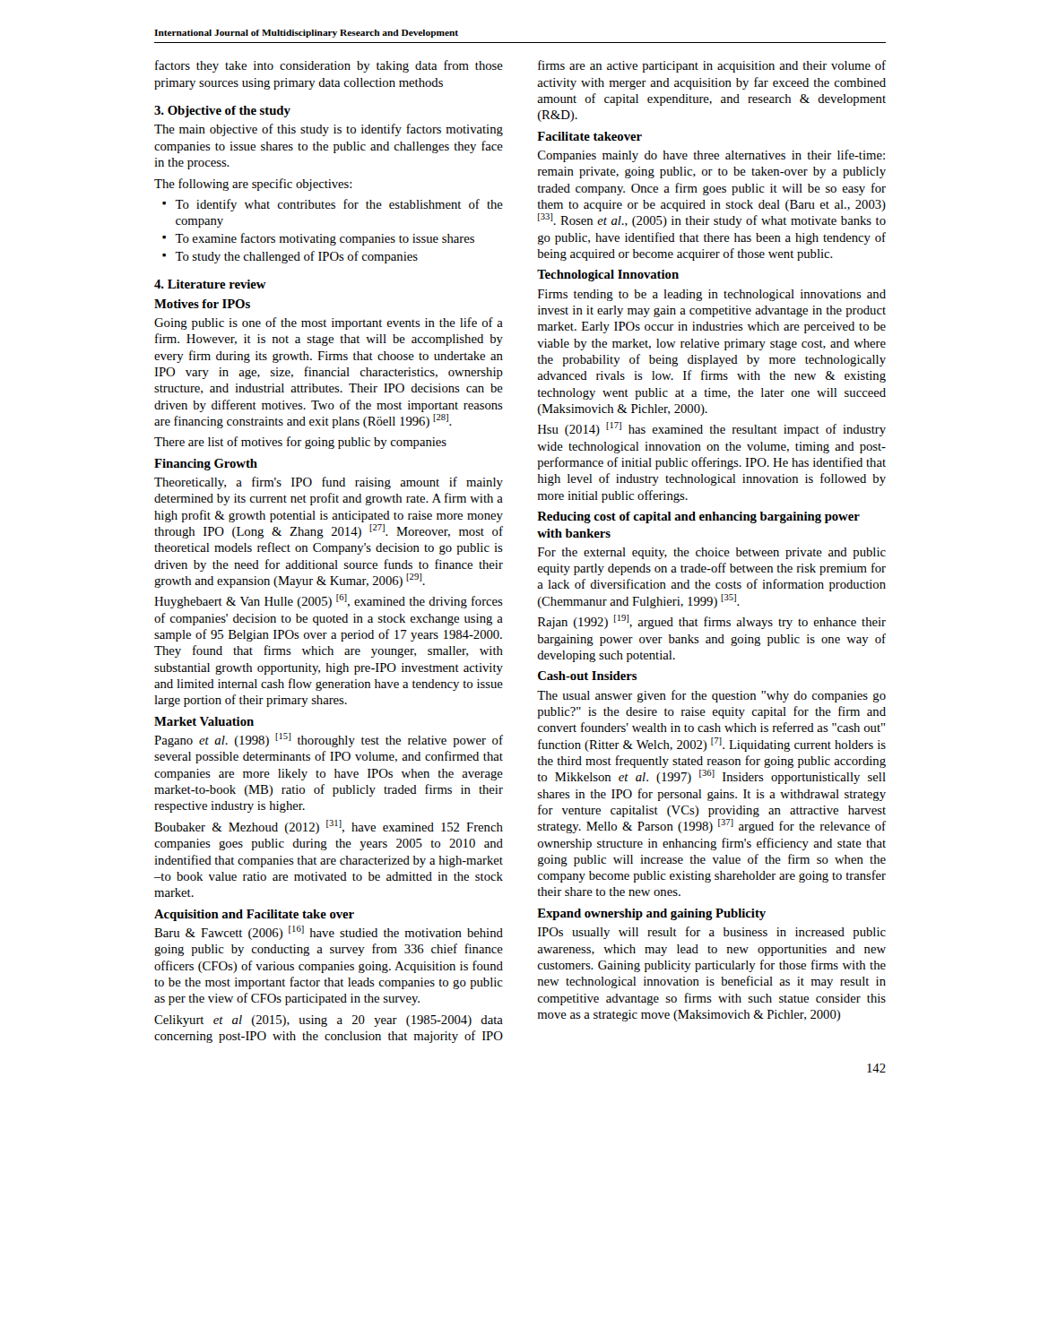International Journal of Multidisciplinary Research and Development
factors they take into consideration by taking data from those primary sources using primary data collection methods
3. Objective of the study
The main objective of this study is to identify factors motivating companies to issue shares to the public and challenges they face in the process.
The following are specific objectives:
To identify what contributes for the establishment of the company
To examine factors motivating companies to issue shares
To study the challenged of IPOs of companies
4. Literature review
Motives for IPOs
Going public is one of the most important events in the life of a firm. However, it is not a stage that will be accomplished by every firm during its growth. Firms that choose to undertake an IPO vary in age, size, financial characteristics, ownership structure, and industrial attributes. Their IPO decisions can be driven by different motives. Two of the most important reasons are financing constraints and exit plans (Röell 1996) [28].
There are list of motives for going public by companies
Financing Growth
Theoretically, a firm's IPO fund raising amount if mainly determined by its current net profit and growth rate. A firm with a high profit & growth potential is anticipated to raise more money through IPO (Long & Zhang 2014) [27]. Moreover, most of theoretical models reflect on Company's decision to go public is driven by the need for additional source funds to finance their growth and expansion (Mayur & Kumar, 2006) [29].
Huyghebaert & Van Hulle (2005) [6], examined the driving forces of companies' decision to be quoted in a stock exchange using a sample of 95 Belgian IPOs over a period of 17 years 1984-2000. They found that firms which are younger, smaller, with substantial growth opportunity, high pre-IPO investment activity and limited internal cash flow generation have a tendency to issue large portion of their primary shares.
Market Valuation
Pagano et al. (1998) [15] thoroughly test the relative power of several possible determinants of IPO volume, and confirmed that companies are more likely to have IPOs when the average market-to-book (MB) ratio of publicly traded firms in their respective industry is higher.
Boubaker & Mezhoud (2012) [31], have examined 152 French companies goes public during the years 2005 to 2010 and indentified that companies that are characterized by a high-market –to book value ratio are motivated to be admitted in the stock market.
Acquisition and Facilitate take over
Baru & Fawcett (2006) [16] have studied the motivation behind going public by conducting a survey from 336 chief finance officers (CFOs) of various companies going. Acquisition is found to be the most important factor that leads companies to go public as per the view of CFOs participated in the survey.
Celikyurt et al (2015), using a 20 year (1985-2004) data concerning post-IPO with the conclusion that majority of IPO firms are an active participant in acquisition and their volume of activity with merger and acquisition by far exceed the combined amount of capital expenditure, and research & development (R&D).
Facilitate takeover
Companies mainly do have three alternatives in their life-time: remain private, going public, or to be taken-over by a publicly traded company. Once a firm goes public it will be so easy for them to acquire or be acquired in stock deal (Baru et al., 2003) [33]. Rosen et al., (2005) in their study of what motivate banks to go public, have identified that there has been a high tendency of being acquired or become acquirer of those went public.
Technological Innovation
Firms tending to be a leading in technological innovations and invest in it early may gain a competitive advantage in the product market. Early IPOs occur in industries which are perceived to be viable by the market, low relative primary stage cost, and where the probability of being displayed by more technologically advanced rivals is low. If firms with the new & existing technology went public at a time, the later one will succeed (Maksimovich & Pichler, 2000).
Hsu (2014) [17] has examined the resultant impact of industry wide technological innovation on the volume, timing and post-performance of initial public offerings. IPO. He has identified that high level of industry technological innovation is followed by more initial public offerings.
Reducing cost of capital and enhancing bargaining power with bankers
For the external equity, the choice between private and public equity partly depends on a trade-off between the risk premium for a lack of diversification and the costs of information production (Chemmanur and Fulghieri, 1999) [35].
Rajan (1992) [19], argued that firms always try to enhance their bargaining power over banks and going public is one way of developing such potential.
Cash-out Insiders
The usual answer given for the question "why do companies go public?" is the desire to raise equity capital for the firm and convert founders' wealth in to cash which is referred as "cash out" function (Ritter & Welch, 2002) [7]. Liquidating current holders is the third most frequently stated reason for going public according to Mikkelson et al. (1997) [36] Insiders opportunistically sell shares in the IPO for personal gains. It is a withdrawal strategy for venture capitalist (VCs) providing an attractive harvest strategy. Mello & Parson (1998) [37] argued for the relevance of ownership structure in enhancing firm's efficiency and state that going public will increase the value of the firm so when the company become public existing shareholder are going to transfer their share to the new ones.
Expand ownership and gaining Publicity
IPOs usually will result for a business in increased public awareness, which may lead to new opportunities and new customers. Gaining publicity particularly for those firms with the new technological innovation is beneficial as it may result in competitive advantage so firms with such statue consider this move as a strategic move (Maksimovich & Pichler, 2000)
142